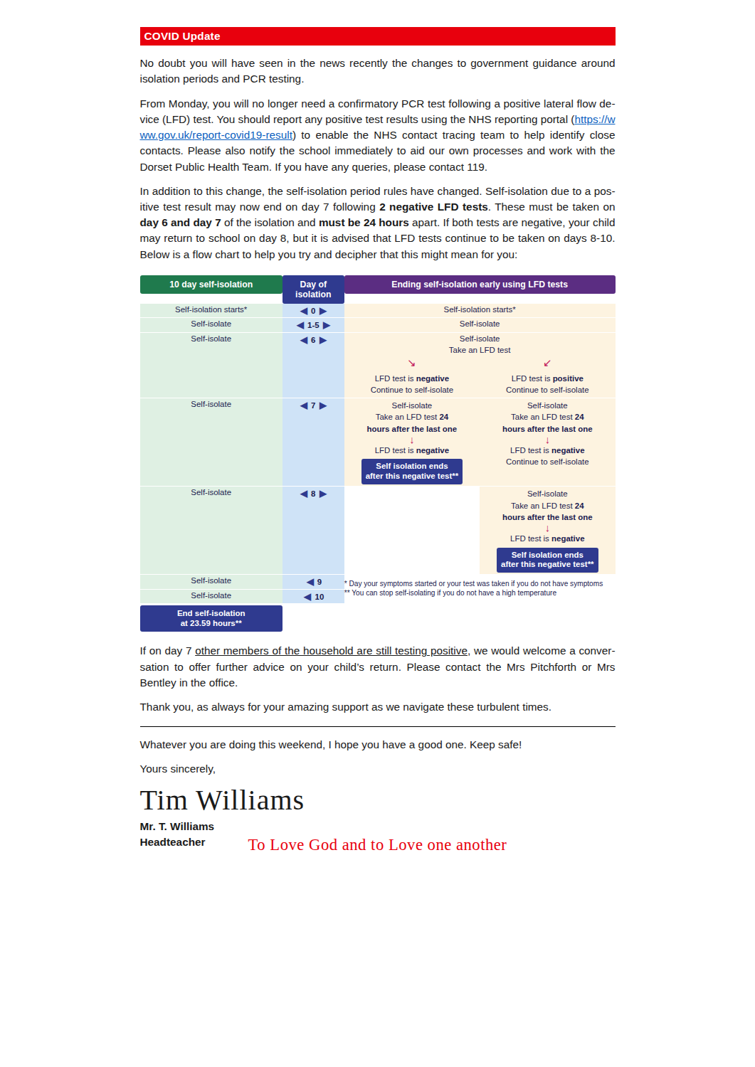COVID Update
No doubt you will have seen in the news recently the changes to government guidance around isolation periods and PCR testing.
From Monday, you will no longer need a confirmatory PCR test following a positive lateral flow device (LFD) test. You should report any positive test results using the NHS reporting portal (https://www.gov.uk/report-covid19-result) to enable the NHS contact tracing team to help identify close contacts. Please also notify the school immediately to aid our own processes and work with the Dorset Public Health Team. If you have any queries, please contact 119.
In addition to this change, the self-isolation period rules have changed. Self-isolation due to a positive test result may now end on day 7 following 2 negative LFD tests. These must be taken on day 6 and day 7 of the isolation and must be 24 hours apart. If both tests are negative, your child may return to school on day 8, but it is advised that LFD tests continue to be taken on days 8-10. Below is a flow chart to help you try and decipher that this might mean for you:
| 10 day self-isolation | Day of isolation | Ending self-isolation early using LFD tests |
| Self-isolation starts* | ◀ 0 ▶ | Self-isolation starts* |
| Self-isolate | ◀ 1-5 ▶ | Self-isolate |
| Self-isolate | ◀ 6 ▶ | Self-isolate Take an LFD test / ↘ / ↙ / / LFD test is negative Continue to self-isolate / LFD test is positive Continue to self-isolate / |
| Self-isolate | ◀ 7 ▶ | / Self-isolate Take an LFD test 24 hours after the last one ↓ LFD test is negative Self isolation ends after this negative test** / Self-isolate Take an LFD test 24 hours after the last one ↓ LFD test is negative Continue to self-isolate / |
| Self-isolate | ◀ 8 ▶ | / / Self-isolate Take an LFD test 24 hours after the last one ↓ LFD test is negative Self isolation ends after this negative test** / |
| Self-isolate | ◀ 9 | * Day your symptoms started or your test was taken if you do not have symptoms ** You can stop self-isolating if you do not have a high temperature |
| Self-isolate | ◀ 10 |
| End self-isolation at 23.59 hours** | | |
If on day 7 other members of the household are still testing positive, we would welcome a conversation to offer further advice on your child’s return. Please contact the Mrs Pitchforth or Mrs Bentley in the office.
Thank you, as always for your amazing support as we navigate these turbulent times.
Whatever you are doing this weekend, I hope you have a good one. Keep safe!
Yours sincerely,
Tim Williams
Mr. T. Williams
Headteacher
To Love God and to Love one another